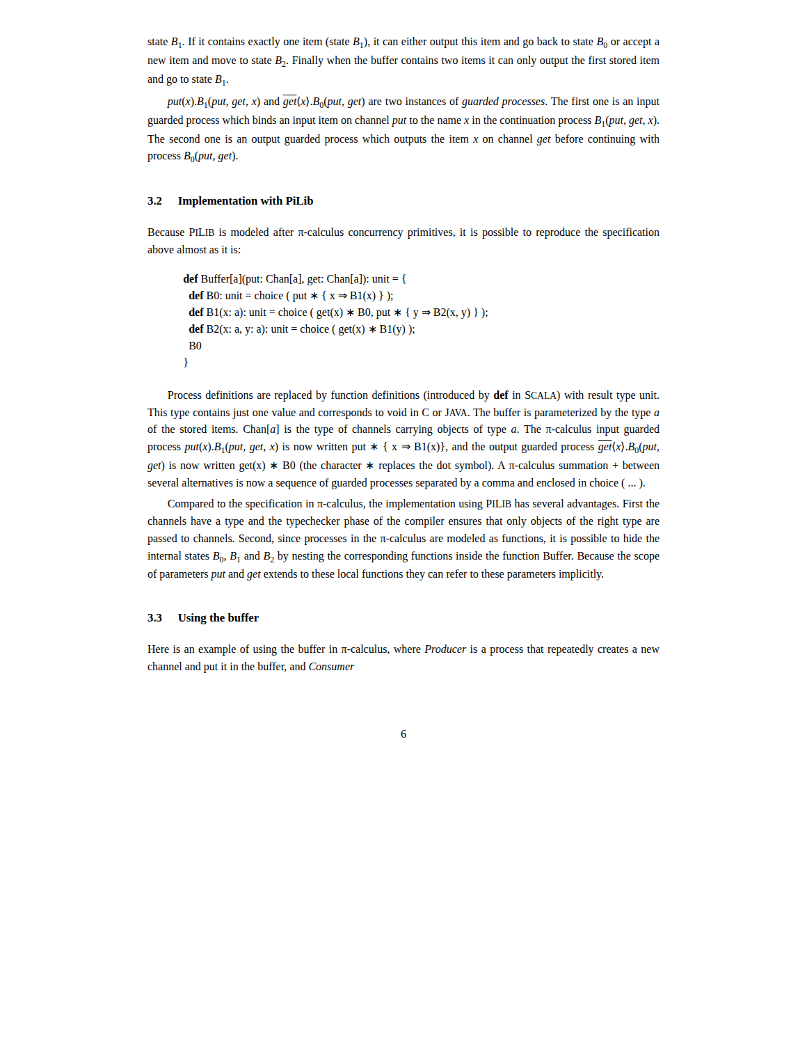state B 1. If it contains exactly one item (state B 1), it can either output this item and go back to state B 0 or accept a new item and move to state B 2. Finally when the buffer contains two items it can only output the first stored item and go to state B 1.
put(x).B 1(put, get, x) and get⟨x⟩.B 0(put, get) are two instances of guarded processes. The first one is an input guarded process which binds an input item on channel put to the name x in the continuation process B 1(put, get, x). The second one is an output guarded process which outputs the item x on channel get before continuing with process B 0(put, get).
3.2 Implementation with PiLib
Because PILIB is modeled after π-calculus concurrency primitives, it is possible to reproduce the specification above almost as it is:
def Buffer[a](put: Chan[a], get: Chan[a]): unit = { def B0: unit = choice ( put ∗ { x ⇒ B1(x) } ); def B1(x: a): unit = choice ( get(x) ∗ B0, put ∗ { y ⇒ B2(x, y) } ); def B2(x: a, y: a): unit = choice ( get(x) ∗ B1(y) ); B0 }
Process definitions are replaced by function definitions (introduced by def in SCALA) with result type unit. This type contains just one value and corresponds to void in C or JAVA. The buffer is parameterized by the type a of the stored items. Chan[a] is the type of channels carrying objects of type a. The π-calculus input guarded process put(x).B 1(put, get, x) is now written put ∗ { x ⇒ B1(x)}, and the output guarded process get⟨x⟩.B 0(put, get) is now written get(x) ∗ B0 (the character ∗ replaces the dot symbol). A π-calculus summation + between several alternatives is now a sequence of guarded processes separated by a comma and enclosed in choice ( ... ).
Compared to the specification in π-calculus, the implementation using PILIB has several advantages. First the channels have a type and the typechecker phase of the compiler ensures that only objects of the right type are passed to channels. Second, since processes in the π-calculus are modeled as functions, it is possible to hide the internal states B 0, B 1 and B 2 by nesting the corresponding functions inside the function Buffer. Because the scope of parameters put and get extends to these local functions they can refer to these parameters implicitly.
3.3 Using the buffer
Here is an example of using the buffer in π-calculus, where Producer is a process that repeatedly creates a new channel and put it in the buffer, and Consumer
6